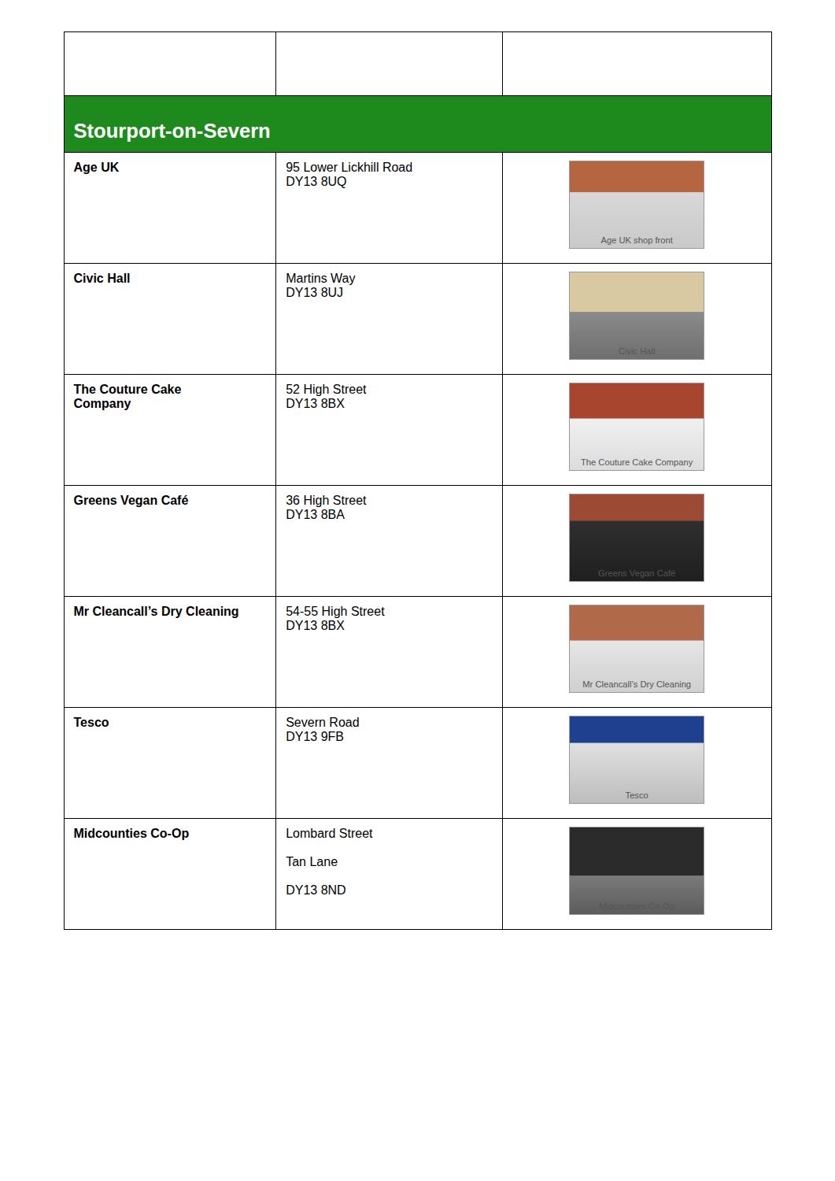| Stourport-on-Severn |
| Age UK | 95 Lower Lickhill Road DY13 8UQ | Age UK shop front |
| Civic Hall | Martins Way DY13 8UJ | Civic Hall |
| The Couture Cake Company | 52 High Street DY13 8BX | The Couture Cake Company |
| Greens Vegan Café | 36 High Street DY13 8BA | Greens Vegan Café |
| Mr Cleancall’s Dry Cleaning | 54-55 High Street DY13 8BX | Mr Cleancall’s Dry Cleaning |
| Tesco | Severn Road DY13 9FB | Tesco |
| Midcounties Co-Op | Lombard Street Tan Lane DY13 8ND | Midcounties Co-Op |